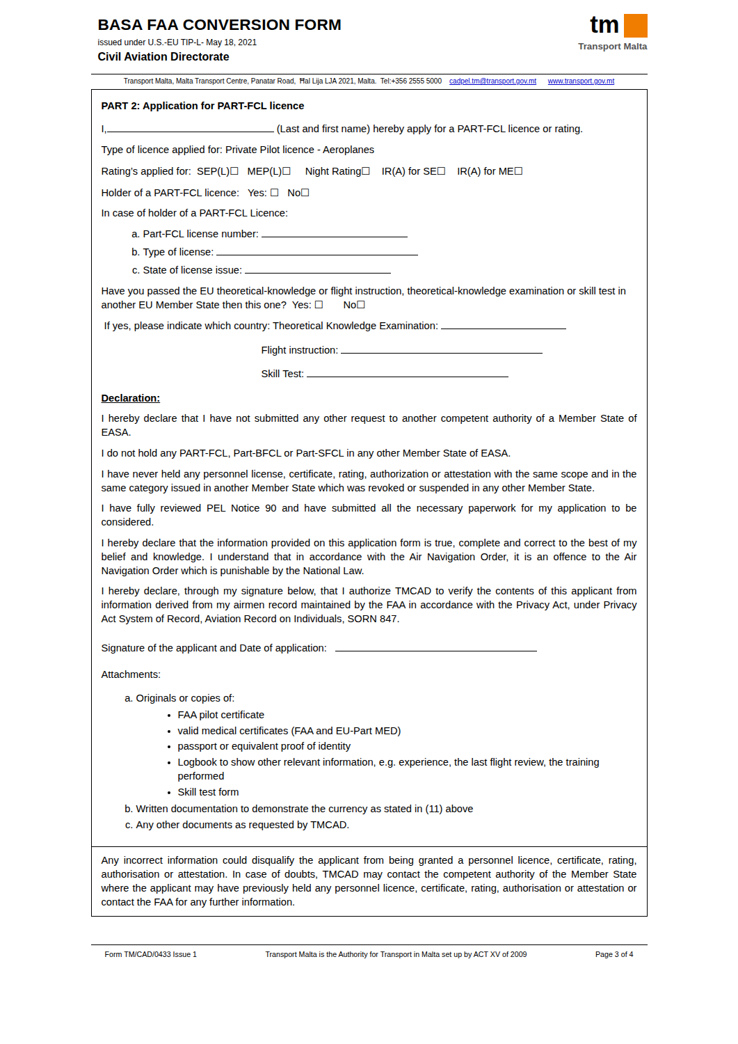BASA FAA CONVERSION FORM
issued under U.S.-EU TIP-L- May 18, 2021
Civil Aviation Directorate
tm
Transport Malta
Transport Malta, Malta Transport Centre, Panatar Road, Ħal Lija LJA 2021, Malta. Tel:+356 2555 5000 cadpel.tm@transport.gov.mt www.transport.gov.mt
PART 2: Application for PART-FCL licence
I, (Last and first name) hereby apply for a PART-FCL licence or rating.
Type of licence applied for: Private Pilot licence - Aeroplanes
Rating’s applied for: SEP(L)☐ MEP(L)☐ Night Rating☐ IR(A) for SE☐ IR(A) for ME☐
Holder of a PART-FCL licence: Yes: ☐ No☐
In case of holder of a PART-FCL Licence:
Part-FCL license number:
Type of license:
State of license issue:
Have you passed the EU theoretical-knowledge or flight instruction, theoretical-knowledge examination or skill test in another EU Member State then this one? Yes: ☐ No☐
If yes, please indicate which country: Theoretical Knowledge Examination:
Flight instruction:
Skill Test:
Declaration:
I hereby declare that I have not submitted any other request to another competent authority of a Member State of EASA.
I do not hold any PART-FCL, Part-BFCL or Part-SFCL in any other Member State of EASA.
I have never held any personnel license, certificate, rating, authorization or attestation with the same scope and in the same category issued in another Member State which was revoked or suspended in any other Member State.
I have fully reviewed PEL Notice 90 and have submitted all the necessary paperwork for my application to be considered.
I hereby declare that the information provided on this application form is true, complete and correct to the best of my belief and knowledge. I understand that in accordance with the Air Navigation Order, it is an offence to the Air Navigation Order which is punishable by the National Law.
I hereby declare, through my signature below, that I authorize TMCAD to verify the contents of this applicant from information derived from my airmen record maintained by the FAA in accordance with the Privacy Act, under Privacy Act System of Record, Aviation Record on Individuals, SORN 847.
Signature of the applicant and Date of application:
Attachments:
Originals or copies of:
FAA pilot certificate
valid medical certificates (FAA and EU-Part MED)
passport or equivalent proof of identity
Logbook to show other relevant information, e.g. experience, the last flight review, the training performed
Skill test form
Written documentation to demonstrate the currency as stated in (11) above
Any other documents as requested by TMCAD.
Any incorrect information could disqualify the applicant from being granted a personnel licence, certificate, rating, authorisation or attestation. In case of doubts, TMCAD may contact the competent authority of the Member State where the applicant may have previously held any personnel licence, certificate, rating, authorisation or attestation or contact the FAA for any further information.
Form TM/CAD/0433 Issue 1
Transport Malta is the Authority for Transport in Malta set up by ACT XV of 2009
Page 3 of 4